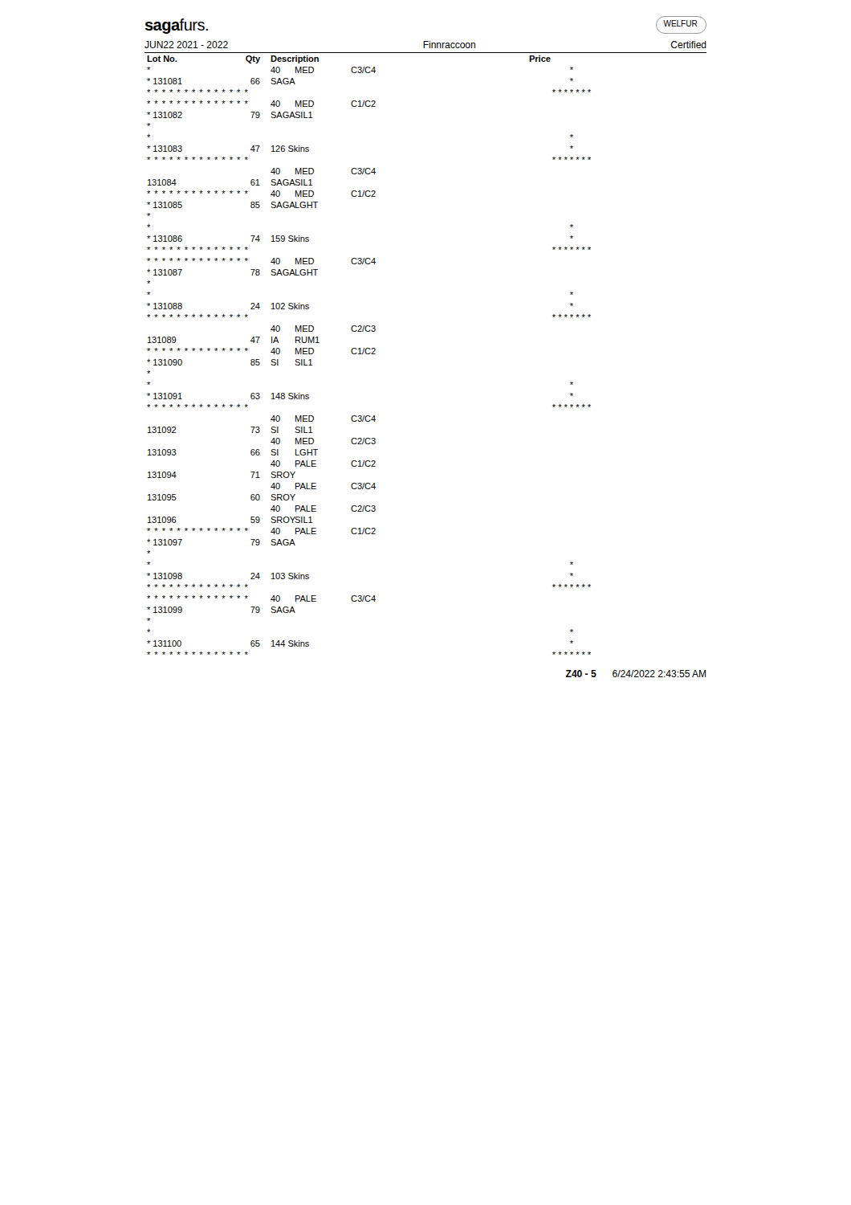sagafurs.
WELFUR
JUN22 2021 - 2022
Finnraccoon
Certified
| Lot No. | Qty | Description | Price | |
| --- | --- | --- | --- | --- |
| * | | 40 MED C3/C4 | * | |
| * 131081 | 66 | SAGA | * | |
| * * * * * * * * * * * * * * | | * * * * * * * | |
| * * * * * * * * * * * * * * | 40 MED C1/C2 | | |
| * 131082 | 79 | SAGA SIL1 | | |
| * | | | | |
| * | | | * | |
| * 131083 | 47 | 126 Skins | * | |
| * * * * * * * * * * * * * * | | * * * * * * * | |
| | | 40 MED C3/C4 | | |
| 131084 | 61 | SAGA SIL1 | | |
| * * * * * * * * * * * * * * | 40 MED C1/C2 | | |
| * 131085 | 85 | SAGA LGHT | | |
| * | | | | |
| * | | | * | |
| * 131086 | 74 | 159 Skins | * | |
| * * * * * * * * * * * * * * | | * * * * * * * | |
| * * * * * * * * * * * * * * | 40 MED C3/C4 | | |
| * 131087 | 78 | SAGA LGHT | | |
| * | | | | |
| * | | | * | |
| * 131088 | 24 | 102 Skins | * | |
| * * * * * * * * * * * * * * | | * * * * * * * | |
| | | 40 MED C2/C3 | | |
| 131089 | 47 | IA RUM1 | | |
| * * * * * * * * * * * * * * | 40 MED C1/C2 | | |
| * 131090 | 85 | SI SIL1 | | |
| * | | | | |
| * | | | * | |
| * 131091 | 63 | 148 Skins | * | |
| * * * * * * * * * * * * * * | | * * * * * * * | |
| | | 40 MED C3/C4 | | |
| 131092 | 73 | SI SIL1 | | |
| | | 40 MED C2/C3 | | |
| 131093 | 66 | SI LGHT | | |
| | | 40 PALE C1/C2 | | |
| 131094 | 71 | SROY | | |
| | | 40 PALE C3/C4 | | |
| 131095 | 60 | SROY | | |
| | | 40 PALE C2/C3 | | |
| 131096 | 59 | SROY SIL1 | | |
| * * * * * * * * * * * * * * | 40 PALE C1/C2 | | |
| * 131097 | 79 | SAGA | | |
| * | | | | |
| * | | | * | |
| * 131098 | 24 | 103 Skins | * | |
| * * * * * * * * * * * * * * | | * * * * * * * | |
| * * * * * * * * * * * * * * | 40 PALE C3/C4 | | |
| * 131099 | 79 | SAGA | | |
| * | | | | |
| * | | | * | |
| * 131100 | 65 | 144 Skins | * | |
| * * * * * * * * * * * * * * | | * * * * * * * | |
Z40 - 5 6/24/2022 2:43:55 AM